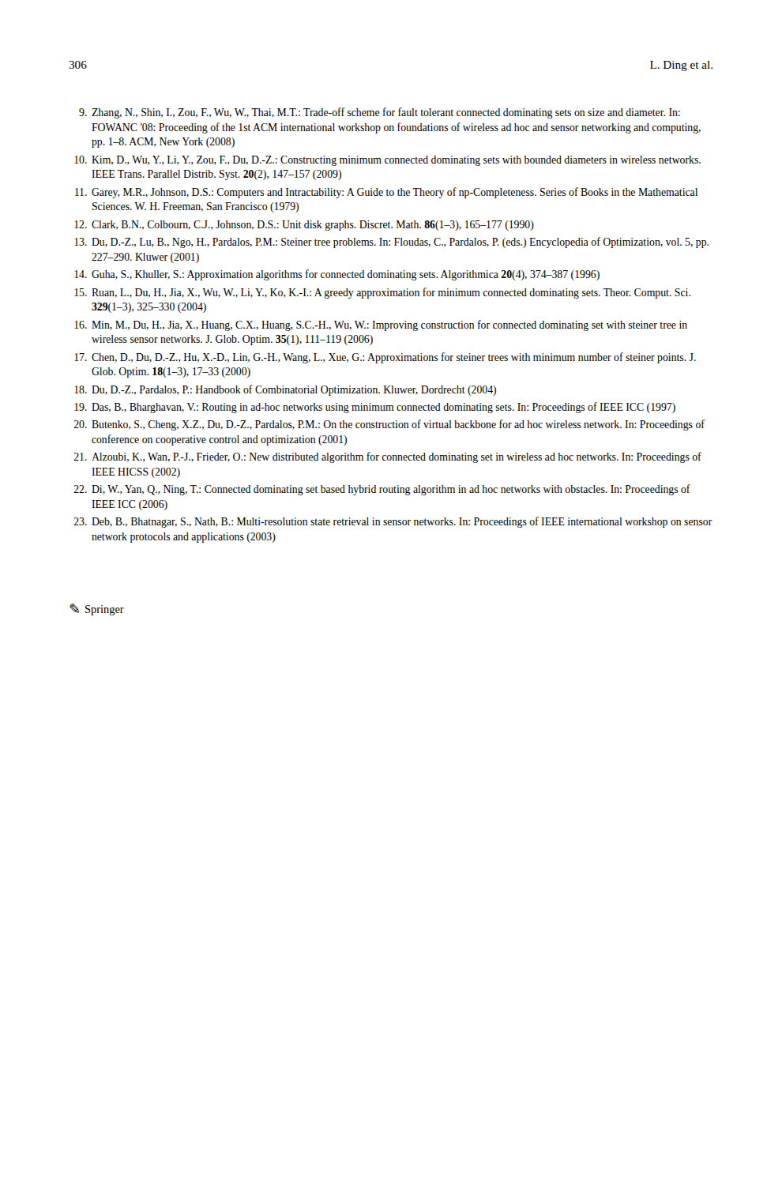306 L. Ding et al.
Zhang, N., Shin, I., Zou, F., Wu, W., Thai, M.T.: Trade-off scheme for fault tolerant connected dominating sets on size and diameter. In: FOWANC '08: Proceeding of the 1st ACM international workshop on foundations of wireless ad hoc and sensor networking and computing, pp. 1–8. ACM, New York (2008)
Kim, D., Wu, Y., Li, Y., Zou, F., Du, D.-Z.: Constructing minimum connected dominating sets with bounded diameters in wireless networks. IEEE Trans. Parallel Distrib. Syst. 20(2), 147–157 (2009)
Garey, M.R., Johnson, D.S.: Computers and Intractability: A Guide to the Theory of np-Completeness. Series of Books in the Mathematical Sciences. W. H. Freeman, San Francisco (1979)
Clark, B.N., Colbourn, C.J., Johnson, D.S.: Unit disk graphs. Discret. Math. 86(1–3), 165–177 (1990)
Du, D.-Z., Lu, B., Ngo, H., Pardalos, P.M.: Steiner tree problems. In: Floudas, C., Pardalos, P. (eds.) Encyclopedia of Optimization, vol. 5, pp. 227–290. Kluwer (2001)
Guha, S., Khuller, S.: Approximation algorithms for connected dominating sets. Algorithmica 20(4), 374–387 (1996)
Ruan, L., Du, H., Jia, X., Wu, W., Li, Y., Ko, K.-I.: A greedy approximation for minimum connected dominating sets. Theor. Comput. Sci. 329(1–3), 325–330 (2004)
Min, M., Du, H., Jia, X., Huang, C.X., Huang, S.C.-H., Wu, W.: Improving construction for connected dominating set with steiner tree in wireless sensor networks. J. Glob. Optim. 35(1), 111–119 (2006)
Chen, D., Du, D.-Z., Hu, X.-D., Lin, G.-H., Wang, L., Xue, G.: Approximations for steiner trees with minimum number of steiner points. J. Glob. Optim. 18(1–3), 17–33 (2000)
Du, D.-Z., Pardalos, P.: Handbook of Combinatorial Optimization. Kluwer, Dordrecht (2004)
Das, B., Bharghavan, V.: Routing in ad-hoc networks using minimum connected dominating sets. In: Proceedings of IEEE ICC (1997)
Butenko, S., Cheng, X.Z., Du, D.-Z., Pardalos, P.M.: On the construction of virtual backbone for ad hoc wireless network. In: Proceedings of conference on cooperative control and optimization (2001)
Alzoubi, K., Wan, P.-J., Frieder, O.: New distributed algorithm for connected dominating set in wireless ad hoc networks. In: Proceedings of IEEE HICSS (2002)
Di, W., Yan, Q., Ning, T.: Connected dominating set based hybrid routing algorithm in ad hoc networks with obstacles. In: Proceedings of IEEE ICC (2006)
Deb, B., Bhatnagar, S., Nath, B.: Multi-resolution state retrieval in sensor networks. In: Proceedings of IEEE international workshop on sensor network protocols and applications (2003)
✎ Springer